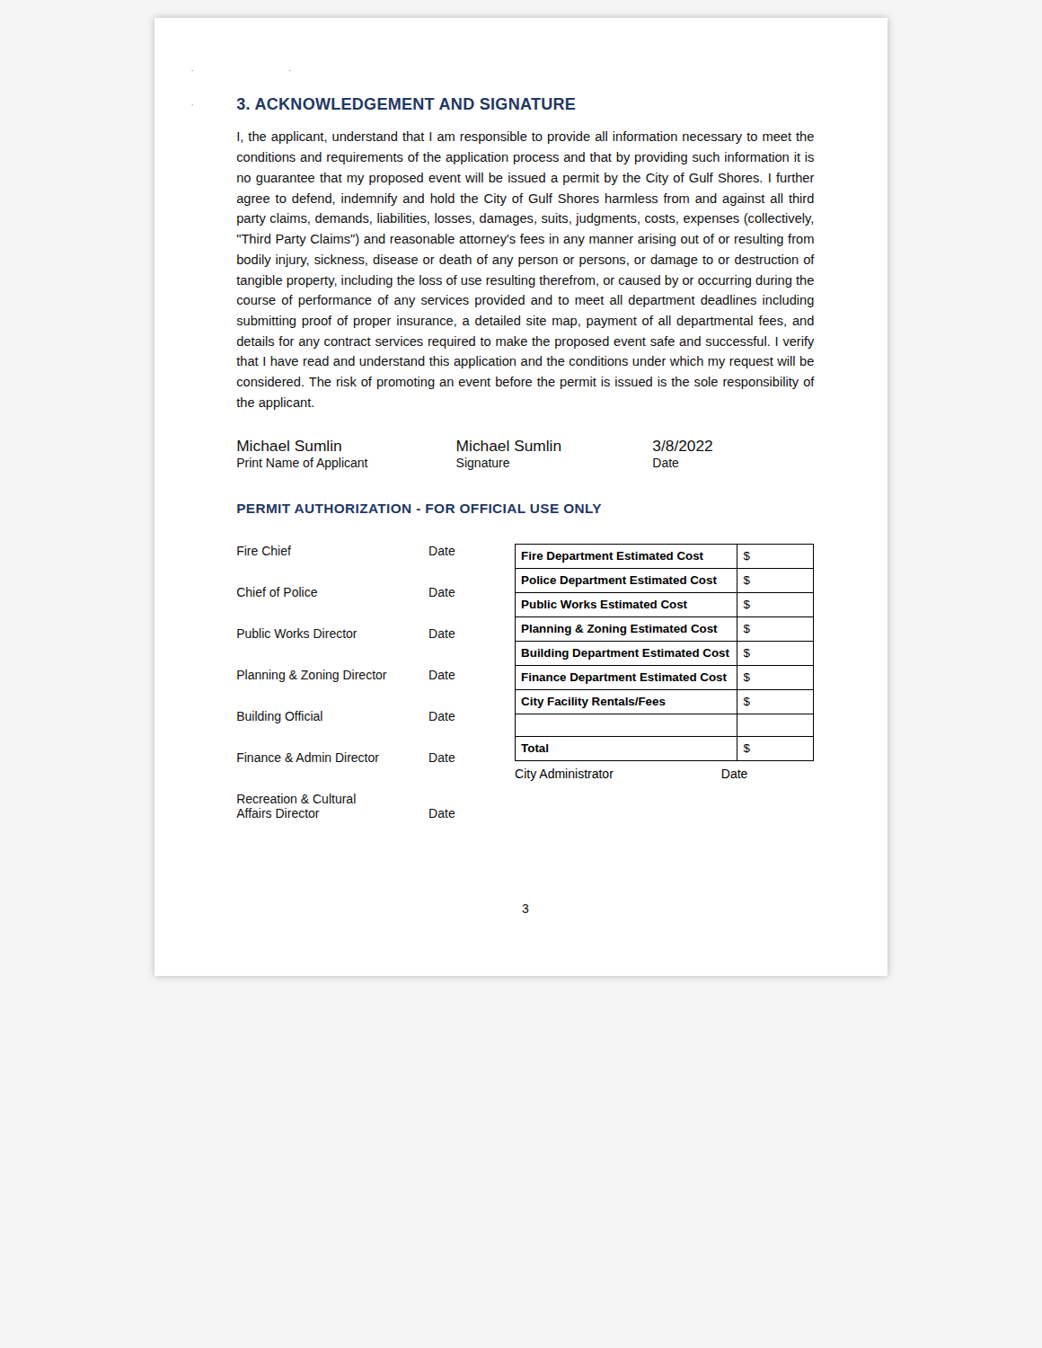· · ·
3. ACKNOWLEDGEMENT AND SIGNATURE
I, the applicant, understand that I am responsible to provide all information necessary to meet the conditions and requirements of the application process and that by providing such information it is no guarantee that my proposed event will be issued a permit by the City of Gulf Shores. I further agree to defend, indemnify and hold the City of Gulf Shores harmless from and against all third party claims, demands, liabilities, losses, damages, suits, judgments, costs, expenses (collectively, "Third Party Claims") and reasonable attorney's fees in any manner arising out of or resulting from bodily injury, sickness, disease or death of any person or persons, or damage to or destruction of tangible property, including the loss of use resulting therefrom, or caused by or occurring during the course of performance of any services provided and to meet all department deadlines including submitting proof of proper insurance, a detailed site map, payment of all departmental fees, and details for any contract services required to make the proposed event safe and successful. I verify that I have read and understand this application and the conditions under which my request will be considered. The risk of promoting an event before the permit is issued is the sole responsibility of the applicant.
| Michael Sumlin | Michael Sumlin | 3/8/2022 |
| Print Name of Applicant | Signature | Date |
PERMIT AUTHORIZATION - FOR OFFICIAL USE ONLY
| Fire Chief | Date |
| Chief of Police | Date |
| Public Works Director | Date |
| Planning & Zoning Director | Date |
| Building Official | Date |
| Finance & Admin Director | Date |
| Recreation & Cultural Affairs Director | Date |
| Fire Department Estimated Cost | $ |
| Police Department Estimated Cost | $ |
| Public Works Estimated Cost | $ |
| Planning & Zoning Estimated Cost | $ |
| Building Department Estimated Cost | $ |
| Finance Department Estimated Cost | $ |
| City Facility Rentals/Fees | $ |
| Total | $ |
City Administrator Date
3